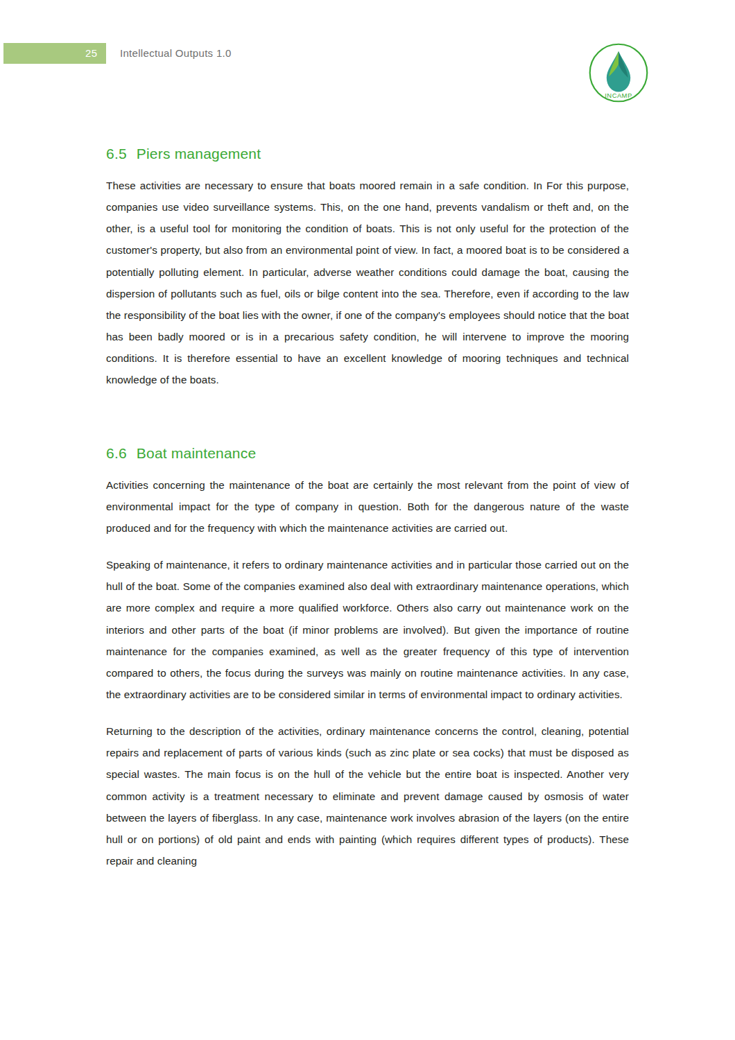25
Intellectual Outputs 1.0
INCAMP logo INCAMP
6.5 Piers management
These activities are necessary to ensure that boats moored remain in a safe condition. In For this purpose, companies use video surveillance systems. This, on the one hand, prevents vandalism or theft and, on the other, is a useful tool for monitoring the condition of boats. This is not only useful for the protection of the customer's property, but also from an environmental point of view. In fact, a moored boat is to be considered a potentially polluting element. In particular, adverse weather conditions could damage the boat, causing the dispersion of pollutants such as fuel, oils or bilge content into the sea. Therefore, even if according to the law the responsibility of the boat lies with the owner, if one of the company's employees should notice that the boat has been badly moored or is in a precarious safety condition, he will intervene to improve the mooring conditions. It is therefore essential to have an excellent knowledge of mooring techniques and technical knowledge of the boats.
6.6 Boat maintenance
Activities concerning the maintenance of the boat are certainly the most relevant from the point of view of environmental impact for the type of company in question. Both for the dangerous nature of the waste produced and for the frequency with which the maintenance activities are carried out.
Speaking of maintenance, it refers to ordinary maintenance activities and in particular those carried out on the hull of the boat. Some of the companies examined also deal with extraordinary maintenance operations, which are more complex and require a more qualified workforce. Others also carry out maintenance work on the interiors and other parts of the boat (if minor problems are involved). But given the importance of routine maintenance for the companies examined, as well as the greater frequency of this type of intervention compared to others, the focus during the surveys was mainly on routine maintenance activities. In any case, the extraordinary activities are to be considered similar in terms of environmental impact to ordinary activities.
Returning to the description of the activities, ordinary maintenance concerns the control, cleaning, potential repairs and replacement of parts of various kinds (such as zinc plate or sea cocks) that must be disposed as special wastes. The main focus is on the hull of the vehicle but the entire boat is inspected. Another very common activity is a treatment necessary to eliminate and prevent damage caused by osmosis of water between the layers of fiberglass. In any case, maintenance work involves abrasion of the layers (on the entire hull or on portions) of old paint and ends with painting (which requires different types of products). These repair and cleaning